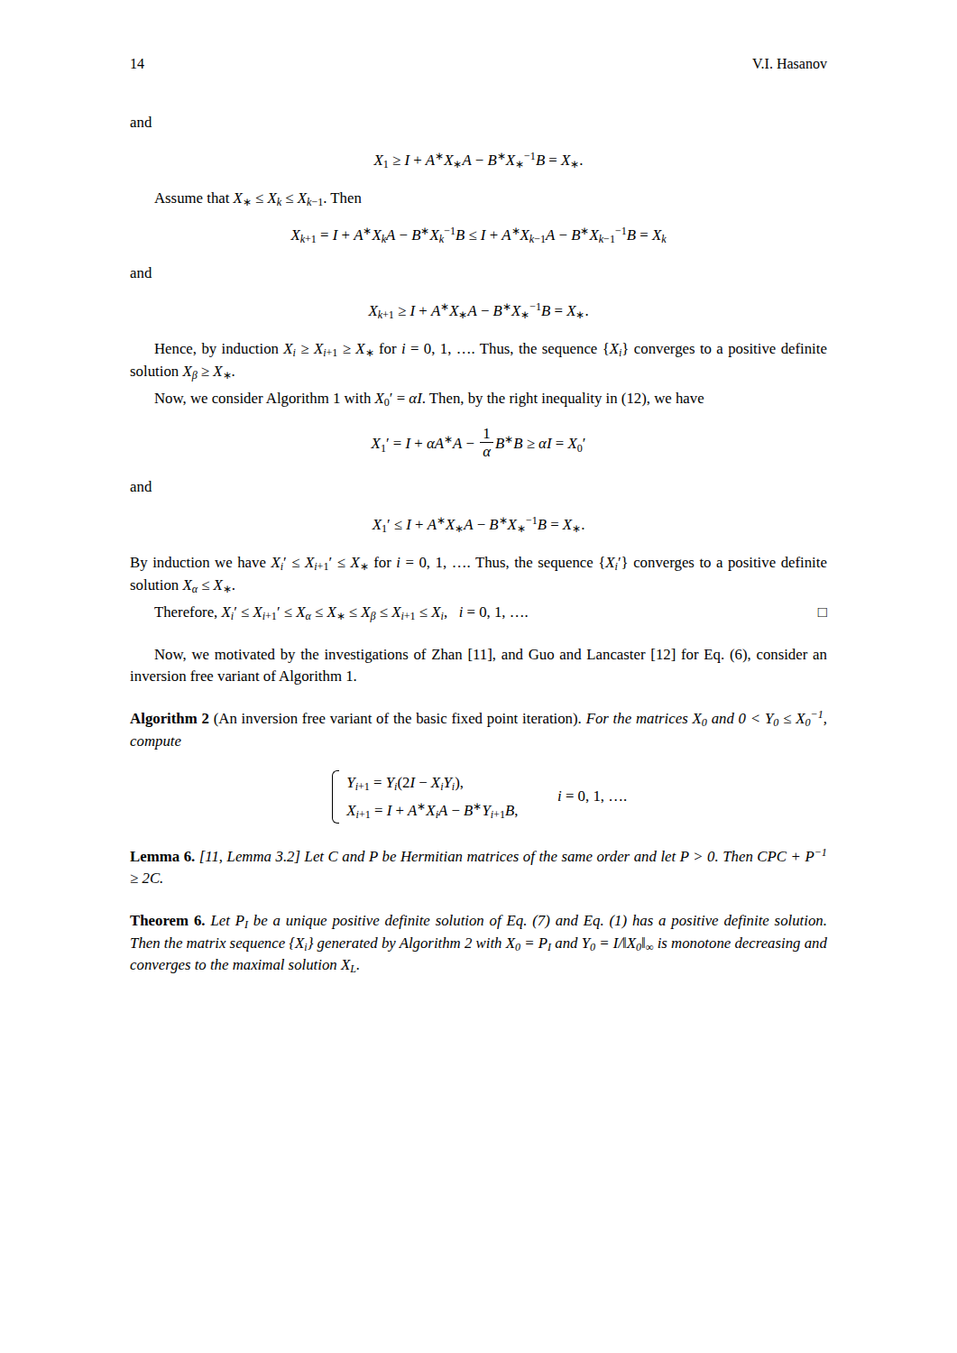14 V.I. Hasanov
and
X1 ≥ I + A∗X∗A − B∗X∗−1B = X∗.
Assume that X∗ ≤ Xk ≤ Xk−1. Then
Xk+1 = I + A∗XkA − B∗Xk−1B ≤ I + A∗Xk−1A − B∗Xk−1−1B = Xk
and
Xk+1 ≥ I + A∗X∗A − B∗X∗−1B = X∗.
Hence, by induction Xi ≥ Xi+1 ≥ X∗ for i = 0, 1, …. Thus, the sequence {Xi} converges to a positive definite solution Xβ ≥ X∗.
Now, we consider Algorithm 1 with X0′ = αI. Then, by the right inequality in (12), we have
X1′ = I + αA∗A − 1 α B∗B ≥ αI = X0′
and
X1′ ≤ I + A∗X∗A − B∗X∗−1B = X∗.
By induction we have Xi′ ≤ Xi+1′ ≤ X∗ for i = 0, 1, …. Thus, the sequence {Xi′} converges to a positive definite solution Xα ≤ X∗.
Therefore, Xi′ ≤ Xi+1′ ≤ Xα ≤ X∗ ≤ Xβ ≤ Xi+1 ≤ Xi, i = 0, 1, …. □
Now, we motivated by the investigations of Zhan [11], and Guo and Lancaster [12] for Eq. (6), consider an inversion free variant of Algorithm 1.
Algorithm 2 (An inversion free variant of the basic fixed point iteration). For the matrices X0 and 0 < Y0 ≤ X0−1, compute
Yi+1 = Yi(2I − XiYi), Xi+1 = I + A∗XiA − B∗Yi+1B, i = 0, 1, ….
Lemma 6. [11, Lemma 3.2] Let C and P be Hermitian matrices of the same order and let P > 0. Then CPC + P−1 ≥ 2C.
Theorem 6. Let PI be a unique positive definite solution of Eq. (7) and Eq. (1) has a positive definite solution. Then the matrix sequence {Xi} generated by Algorithm 2 with X0 = PI and Y0 = I/‖X0‖∞ is monotone decreasing and converges to the maximal solution XL.